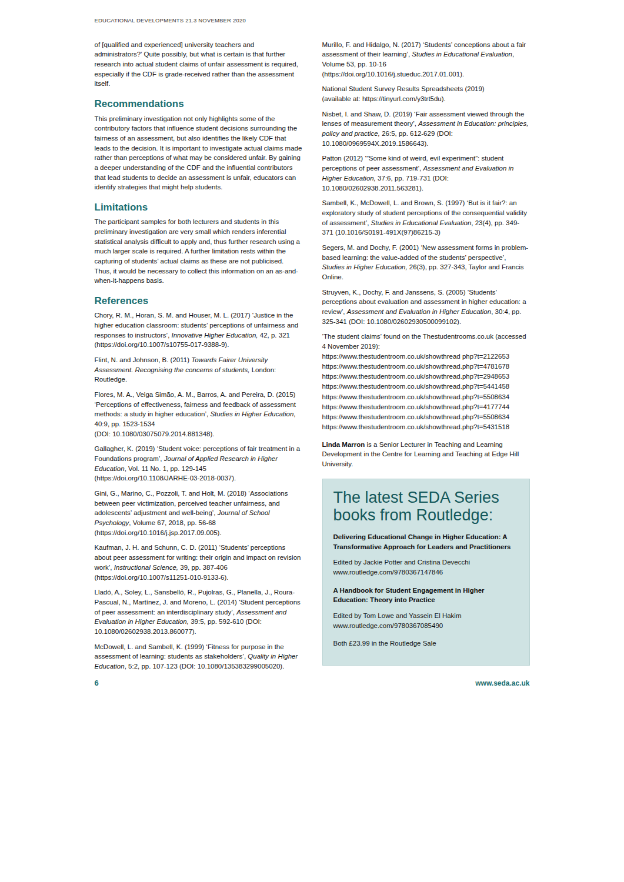EDUCATIONAL DEVELOPMENTS 21.3 NOVEMBER 2020
of [qualified and experienced] university teachers and administrators?’ Quite possibly, but what is certain is that further research into actual student claims of unfair assessment is required, especially if the CDF is grade-received rather than the assessment itself.
Recommendations
This preliminary investigation not only highlights some of the contributory factors that influence student decisions surrounding the fairness of an assessment, but also identifies the likely CDF that leads to the decision. It is important to investigate actual claims made rather than perceptions of what may be considered unfair. By gaining a deeper understanding of the CDF and the influential contributors that lead students to decide an assessment is unfair, educators can identify strategies that might help students.
Limitations
The participant samples for both lecturers and students in this preliminary investigation are very small which renders inferential statistical analysis difficult to apply and, thus further research using a much larger scale is required. A further limitation rests within the capturing of students’ actual claims as these are not publicised. Thus, it would be necessary to collect this information on an as-and-when-it-happens basis.
References
Chory, R. M., Horan, S. M. and Houser, M. L. (2017) ‘Justice in the higher education classroom: students’ perceptions of unfairness and responses to instructors’, Innovative Higher Education, 42, p. 321 (https://doi.org/10.1007/s10755-017-9388-9).
Flint, N. and Johnson, B. (2011) Towards Fairer University Assessment. Recognising the concerns of students, London: Routledge.
Flores, M. A., Veiga Simão, A. M., Barros, A. and Pereira, D. (2015) ‘Perceptions of effectiveness, fairness and feedback of assessment methods: a study in higher education’, Studies in Higher Education, 40:9, pp. 1523-1534
(DOI: 10.1080/03075079.2014.881348).
Gallagher, K. (2019) ‘Student voice: perceptions of fair treatment in a Foundations program’, Journal of Applied Research in Higher Education, Vol. 11 No. 1, pp. 129-145 (https://doi.org/10.1108/JARHE-03-2018-0037).
Gini, G., Marino, C., Pozzoli, T. and Holt, M. (2018) ‘Associations between peer victimization, perceived teacher unfairness, and adolescents’ adjustment and well-being’, Journal of School Psychology, Volume 67, 2018, pp. 56-68 (https://doi.org/10.1016/j.jsp.2017.09.005).
Kaufman, J. H. and Schunn, C. D. (2011) ‘Students’ perceptions about peer assessment for writing: their origin and impact on revision work’, Instructional Science, 39, pp. 387-406 (https://doi.org/10.1007/s11251-010-9133-6).
Lladó, A., Soley, L., Sansbelló, R., Pujolras, G., Planella, J., Roura-Pascual, N., Martínez, J. and Moreno, L. (2014) ‘Student perceptions of peer assessment: an interdisciplinary study’, Assessment and Evaluation in Higher Education, 39:5, pp. 592-610 (DOI: 10.1080/02602938.2013.860077).
McDowell, L. and Sambell, K. (1999) ‘Fitness for purpose in the assessment of learning: students as stakeholders’, Quality in Higher Education, 5:2, pp. 107-123 (DOI: 10.1080/135383299005020).
Murillo, F. and Hidalgo, N. (2017) ‘Students’ conceptions about a fair assessment of their learning’, Studies in Educational Evaluation, Volume 53, pp. 10-16 (https://doi.org/10.1016/j.stueduc.2017.01.001).
National Student Survey Results Spreadsheets (2019)
(available at: https://tinyurl.com/y3trt5du).
Nisbet, I. and Shaw, D. (2019) ‘Fair assessment viewed through the lenses of measurement theory’, Assessment in Education: principles, policy and practice, 26:5, pp. 612-629 (DOI: 10.1080/0969594X.2019.1586643).
Patton (2012) ‘”Some kind of weird, evil experiment”: student perceptions of peer assessment’, Assessment and Evaluation in Higher Education, 37:6, pp. 719-731 (DOI: 10.1080/02602938.2011.563281).
Sambell, K., McDowell, L. and Brown, S. (1997) ‘But is it fair?: an exploratory study of student perceptions of the consequential validity of assessment’, Studies in Educational Evaluation, 23(4), pp. 349-371 (10.1016/S0191-491X(97)86215-3)
Segers, M. and Dochy, F. (2001) ‘New assessment forms in problem-based learning: the value-added of the students’ perspective’, Studies in Higher Education, 26(3), pp. 327-343, Taylor and Francis Online.
Struyven, K., Dochy, F. and Janssens, S. (2005) ‘Students’ perceptions about evaluation and assessment in higher education: a review’, Assessment and Evaluation in Higher Education, 30:4, pp. 325-341 (DOI: 10.1080/02602930500099102).
‘The student claims’ found on the Thestudentrooms.co.uk (accessed 4 November 2019):
https://www.thestudentroom.co.uk/showthread php?t=2122653
https://www.thestudentroom.co.uk/showthread.php?t=4781678
https://www.thestudentroom.co.uk/showthread.php?t=2948653
https://www.thestudentroom.co.uk/showthread.php?t=5441458
https://www.thestudentroom.co.uk/showthread.php?t=5508634
https://www.thestudentroom.co.uk/showthread.php?t=4177744
https://www.thestudentroom.co.uk/showthread.php?t=5508634
https://www.thestudentroom.co.uk/showthread.php?t=5431518
Linda Marron is a Senior Lecturer in Teaching and Learning Development in the Centre for Learning and Teaching at Edge Hill University.
The latest SEDA Series books from Routledge:
Delivering Educational Change in Higher Education: A Transformative Approach for Leaders and Practitioners
Edited by Jackie Potter and Cristina Devecchi
www.routledge.com/9780367147846
A Handbook for Student Engagement in Higher Education: Theory into Practice
Edited by Tom Lowe and Yassein El Hakim
www.routledge.com/9780367085490
Both £23.99 in the Routledge Sale
6
www.seda.ac.uk